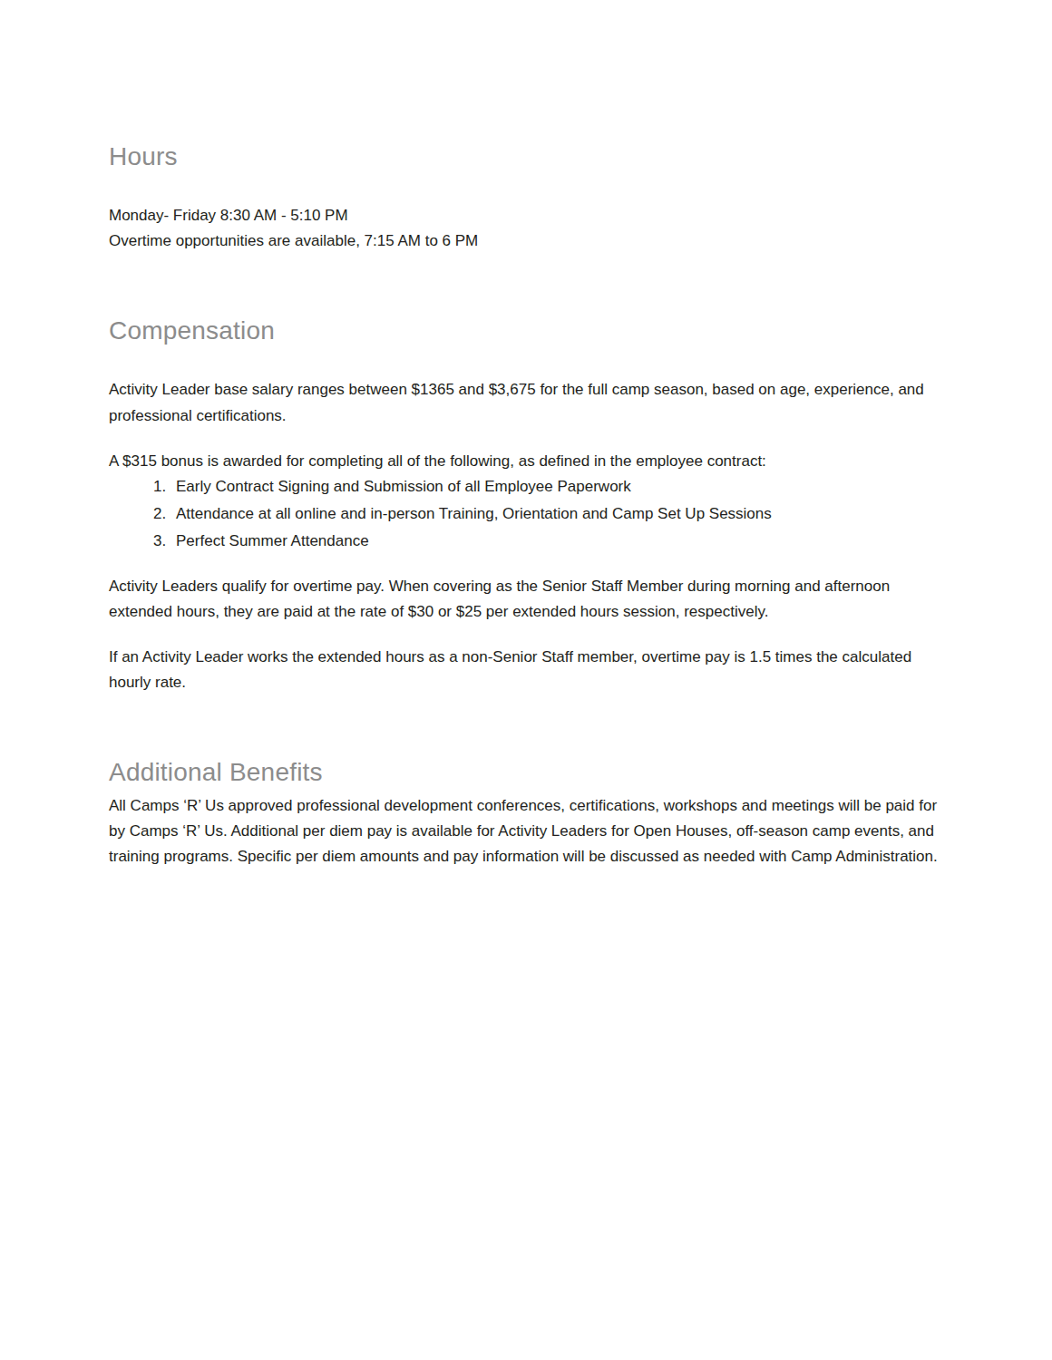Hours
Monday- Friday 8:30 AM - 5:10 PM
Overtime opportunities are available, 7:15 AM to 6 PM
Compensation
Activity Leader base salary ranges between $1365 and $3,675 for the full camp season, based on age, experience, and professional certifications.
A $315 bonus is awarded for completing all of the following, as defined in the employee contract:
Early Contract Signing and Submission of all Employee Paperwork
Attendance at all online and in-person Training, Orientation and Camp Set Up Sessions
Perfect Summer Attendance
Activity Leaders qualify for overtime pay. When covering as the Senior Staff Member during morning and afternoon extended hours, they are paid at the rate of $30 or $25 per extended hours session, respectively.
If an Activity Leader works the extended hours as a non-Senior Staff member, overtime pay is 1.5 times the calculated hourly rate.
Additional Benefits
All Camps ‘R’ Us approved professional development conferences, certifications, workshops and meetings will be paid for by Camps ‘R’ Us. Additional per diem pay is available for Activity Leaders for Open Houses, off-season camp events, and training programs. Specific per diem amounts and pay information will be discussed as needed with Camp Administration.